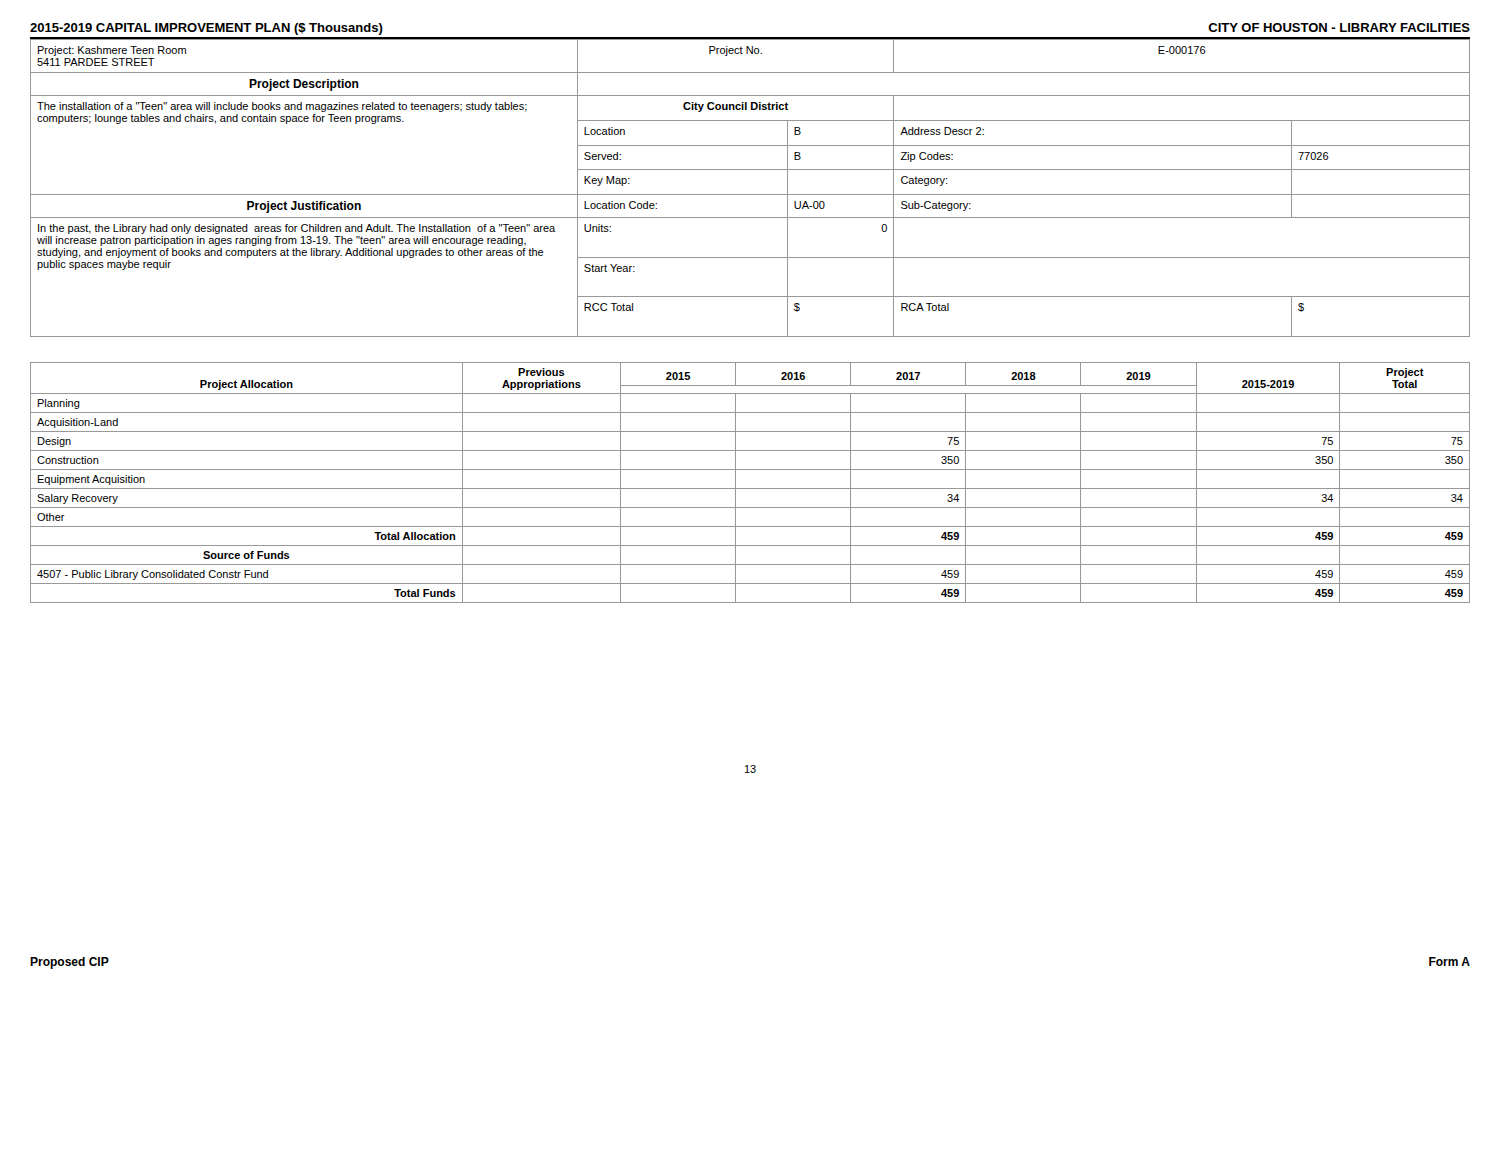2015-2019 CAPITAL IMPROVEMENT PLAN ($ Thousands)
CITY OF HOUSTON - LIBRARY FACILITIES
| Project: Kashmere Teen Room 5411 PARDEE STREET | Project No. | E-000176 |
| Project Description | |
| The installation of a "Teen" area will include books and magazines related to teenagers; study tables; computers; lounge tables and chairs, and contain space for Teen programs. | City Council District | |
| Location | B | Address Descr 2: | |
| Served: | B | Zip Codes: | 77026 |
| Key Map: | | Category: | |
| Project Justification | Location Code: | UA-00 | Sub-Category: | |
| In the past, the Library had only designated areas for Children and Adult. The Installation of a "Teen" area will increase patron participation in ages ranging from 13-19. The "teen" area will encourage reading, studying, and enjoyment of books and computers at the library. Additional upgrades to other areas of the public spaces maybe requir | Units: | 0 | |
| Start Year: | | |
| RCC Total | $ | RCA Total | $ |
| Project Allocation | Previous Appropriations | 2015 | 2016 | 2017 | 2018 | 2019 | 2015-2019 | Project Total |
| --- | --- | --- | --- | --- | --- | --- | --- | --- |
| Planning | | | | | | | | |
| Acquisition-Land | | | | | | | | |
| Design | | | | 75 | | | 75 | 75 |
| Construction | | | | 350 | | | 350 | 350 |
| Equipment Acquisition | | | | | | | | |
| Salary Recovery | | | | 34 | | | 34 | 34 |
| Other | | | | | | | | |
| Total Allocation | | | | 459 | | | 459 | 459 |
| Source of Funds | | | | | | | | |
| 4507 - Public Library Consolidated Constr Fund | | | | 459 | | | 459 | 459 |
| Total Funds | | | | 459 | | | 459 | 459 |
13
Proposed CIP
Form A